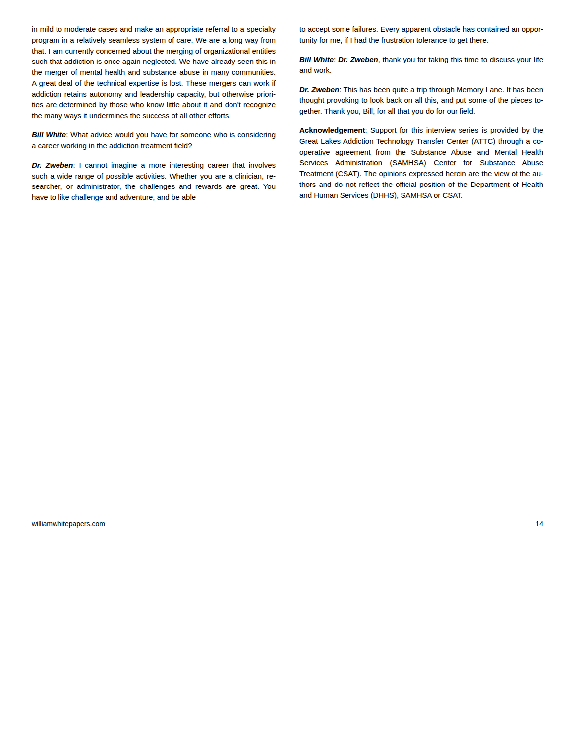in mild to moderate cases and make an appropriate referral to a specialty program in a relatively seamless system of care. We are a long way from that. I am currently concerned about the merging of organizational entities such that addiction is once again neglected. We have already seen this in the merger of mental health and substance abuse in many communities. A great deal of the technical expertise is lost. These mergers can work if addiction retains autonomy and leadership capacity, but otherwise priorities are determined by those who know little about it and don't recognize the many ways it undermines the success of all other efforts.
Bill White: What advice would you have for someone who is considering a career working in the addiction treatment field?
Dr. Zweben: I cannot imagine a more interesting career that involves such a wide range of possible activities. Whether you are a clinician, researcher, or administrator, the challenges and rewards are great. You have to like challenge and adventure, and be able
to accept some failures. Every apparent obstacle has contained an opportunity for me, if I had the frustration tolerance to get there.
Bill White: Dr. Zweben, thank you for taking this time to discuss your life and work.
Dr. Zweben: This has been quite a trip through Memory Lane. It has been thought provoking to look back on all this, and put some of the pieces together. Thank you, Bill, for all that you do for our field.
Acknowledgement: Support for this interview series is provided by the Great Lakes Addiction Technology Transfer Center (ATTC) through a cooperative agreement from the Substance Abuse and Mental Health Services Administration (SAMHSA) Center for Substance Abuse Treatment (CSAT). The opinions expressed herein are the view of the authors and do not reflect the official position of the Department of Health and Human Services (DHHS), SAMHSA or CSAT.
williamwhitepapers.com 14